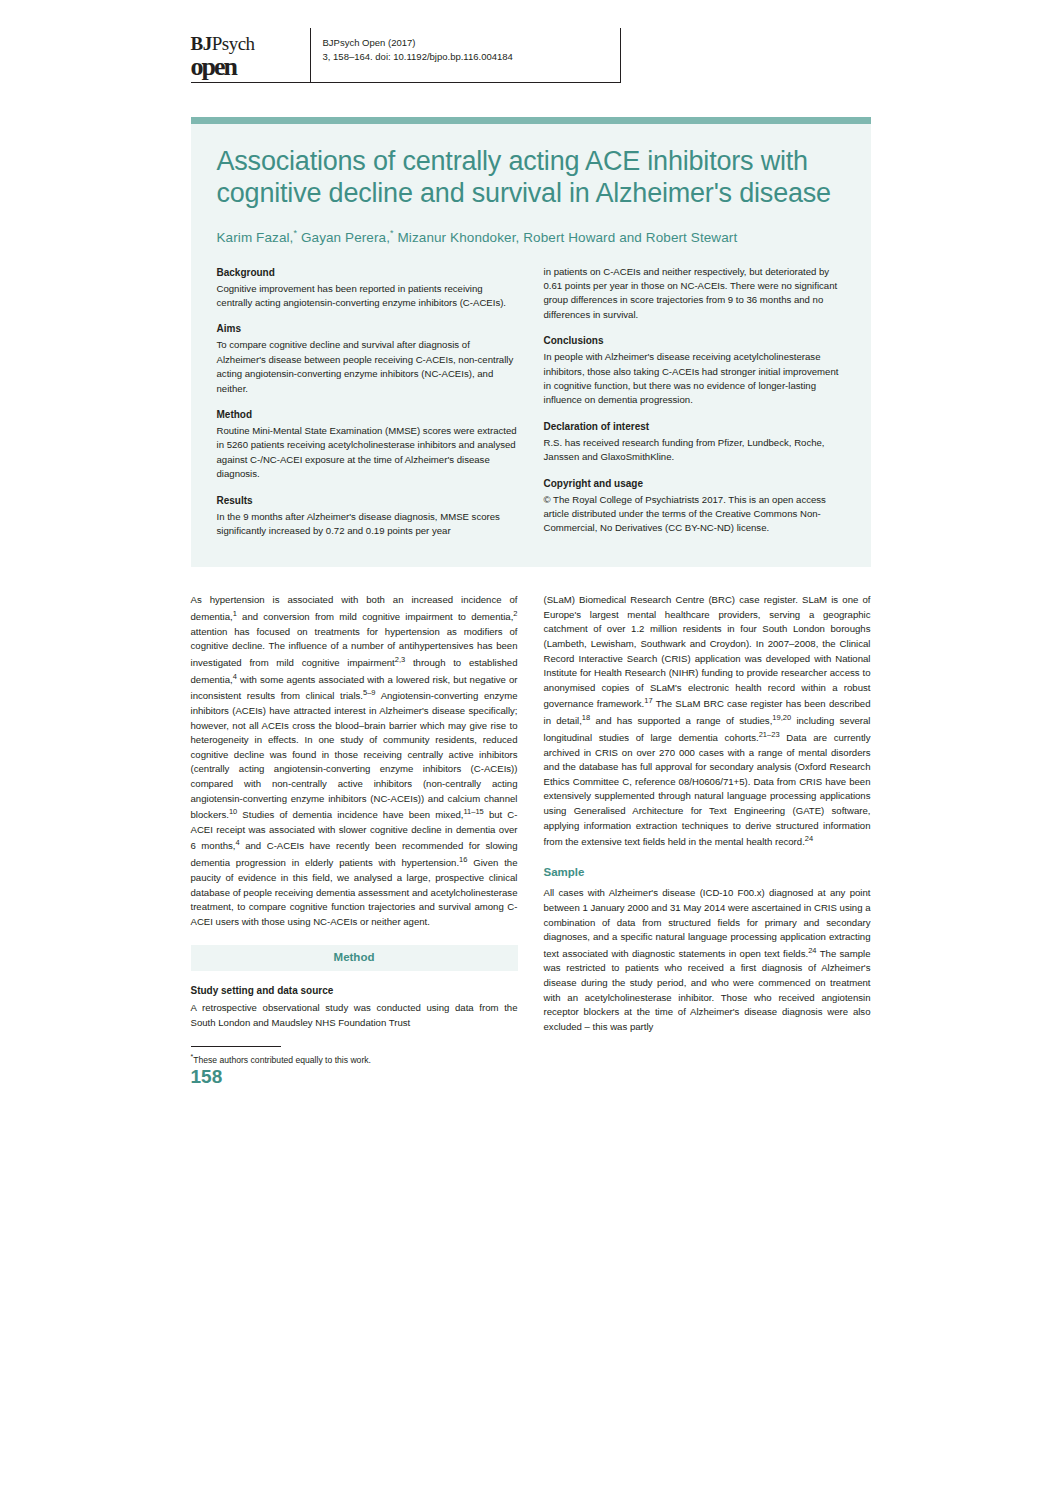BJPsych
open
BJPsych Open (2017)
3, 158–164. doi: 10.1192/bjpo.bp.116.004184
Associations of centrally acting ACE inhibitors with cognitive decline and survival in Alzheimer's disease
Karim Fazal,* Gayan Perera,* Mizanur Khondoker, Robert Howard and Robert Stewart
Background
Cognitive improvement has been reported in patients receiving centrally acting angiotensin-converting enzyme inhibitors (C-ACEIs).
Aims
To compare cognitive decline and survival after diagnosis of Alzheimer's disease between people receiving C-ACEIs, non-centrally acting angiotensin-converting enzyme inhibitors (NC-ACEIs), and neither.
Method
Routine Mini-Mental State Examination (MMSE) scores were extracted in 5260 patients receiving acetylcholinesterase inhibitors and analysed against C-/NC-ACEI exposure at the time of Alzheimer's disease diagnosis.
Results
In the 9 months after Alzheimer's disease diagnosis, MMSE scores significantly increased by 0.72 and 0.19 points per year
in patients on C-ACEIs and neither respectively, but deteriorated by 0.61 points per year in those on NC-ACEIs. There were no significant group differences in score trajectories from 9 to 36 months and no differences in survival.
Conclusions
In people with Alzheimer's disease receiving acetylcholinesterase inhibitors, those also taking C-ACEIs had stronger initial improvement in cognitive function, but there was no evidence of longer-lasting influence on dementia progression.
Declaration of interest
R.S. has received research funding from Pfizer, Lundbeck, Roche, Janssen and GlaxoSmithKline.
Copyright and usage
© The Royal College of Psychiatrists 2017. This is an open access article distributed under the terms of the Creative Commons Non-Commercial, No Derivatives (CC BY-NC-ND) license.
As hypertension is associated with both an increased incidence of dementia,1 and conversion from mild cognitive impairment to dementia,2 attention has focused on treatments for hypertension as modifiers of cognitive decline. The influence of a number of antihypertensives has been investigated from mild cognitive impairment2,3 through to established dementia,4 with some agents associated with a lowered risk, but negative or inconsistent results from clinical trials.5–9 Angiotensin-converting enzyme inhibitors (ACEIs) have attracted interest in Alzheimer's disease specifically; however, not all ACEIs cross the blood–brain barrier which may give rise to heterogeneity in effects. In one study of community residents, reduced cognitive decline was found in those receiving centrally active inhibitors (centrally acting angiotensin-converting enzyme inhibitors (C-ACEIs)) compared with non-centrally active inhibitors (non-centrally acting angiotensin-converting enzyme inhibitors (NC-ACEIs)) and calcium channel blockers.10 Studies of dementia incidence have been mixed,11–15 but C-ACEI receipt was associated with slower cognitive decline in dementia over 6 months,4 and C-ACEIs have recently been recommended for slowing dementia progression in elderly patients with hypertension.16 Given the paucity of evidence in this field, we analysed a large, prospective clinical database of people receiving dementia assessment and acetylcholinesterase treatment, to compare cognitive function trajectories and survival among C-ACEI users with those using NC-ACEIs or neither agent.
Method
Study setting and data source
A retrospective observational study was conducted using data from the South London and Maudsley NHS Foundation Trust
*These authors contributed equally to this work.
(SLaM) Biomedical Research Centre (BRC) case register. SLaM is one of Europe's largest mental healthcare providers, serving a geographic catchment of over 1.2 million residents in four South London boroughs (Lambeth, Lewisham, Southwark and Croydon). In 2007–2008, the Clinical Record Interactive Search (CRIS) application was developed with National Institute for Health Research (NIHR) funding to provide researcher access to anonymised copies of SLaM's electronic health record within a robust governance framework.17 The SLaM BRC case register has been described in detail,18 and has supported a range of studies,19,20 including several longitudinal studies of large dementia cohorts.21–23 Data are currently archived in CRIS on over 270 000 cases with a range of mental disorders and the database has full approval for secondary analysis (Oxford Research Ethics Committee C, reference 08/H0606/71+5). Data from CRIS have been extensively supplemented through natural language processing applications using Generalised Architecture for Text Engineering (GATE) software, applying information extraction techniques to derive structured information from the extensive text fields held in the mental health record.24
Sample
All cases with Alzheimer's disease (ICD-10 F00.x) diagnosed at any point between 1 January 2000 and 31 May 2014 were ascertained in CRIS using a combination of data from structured fields for primary and secondary diagnoses, and a specific natural language processing application extracting text associated with diagnostic statements in open text fields.24 The sample was restricted to patients who received a first diagnosis of Alzheimer's disease during the study period, and who were commenced on treatment with an acetylcholinesterase inhibitor. Those who received angiotensin receptor blockers at the time of Alzheimer's disease diagnosis were also excluded – this was partly
158